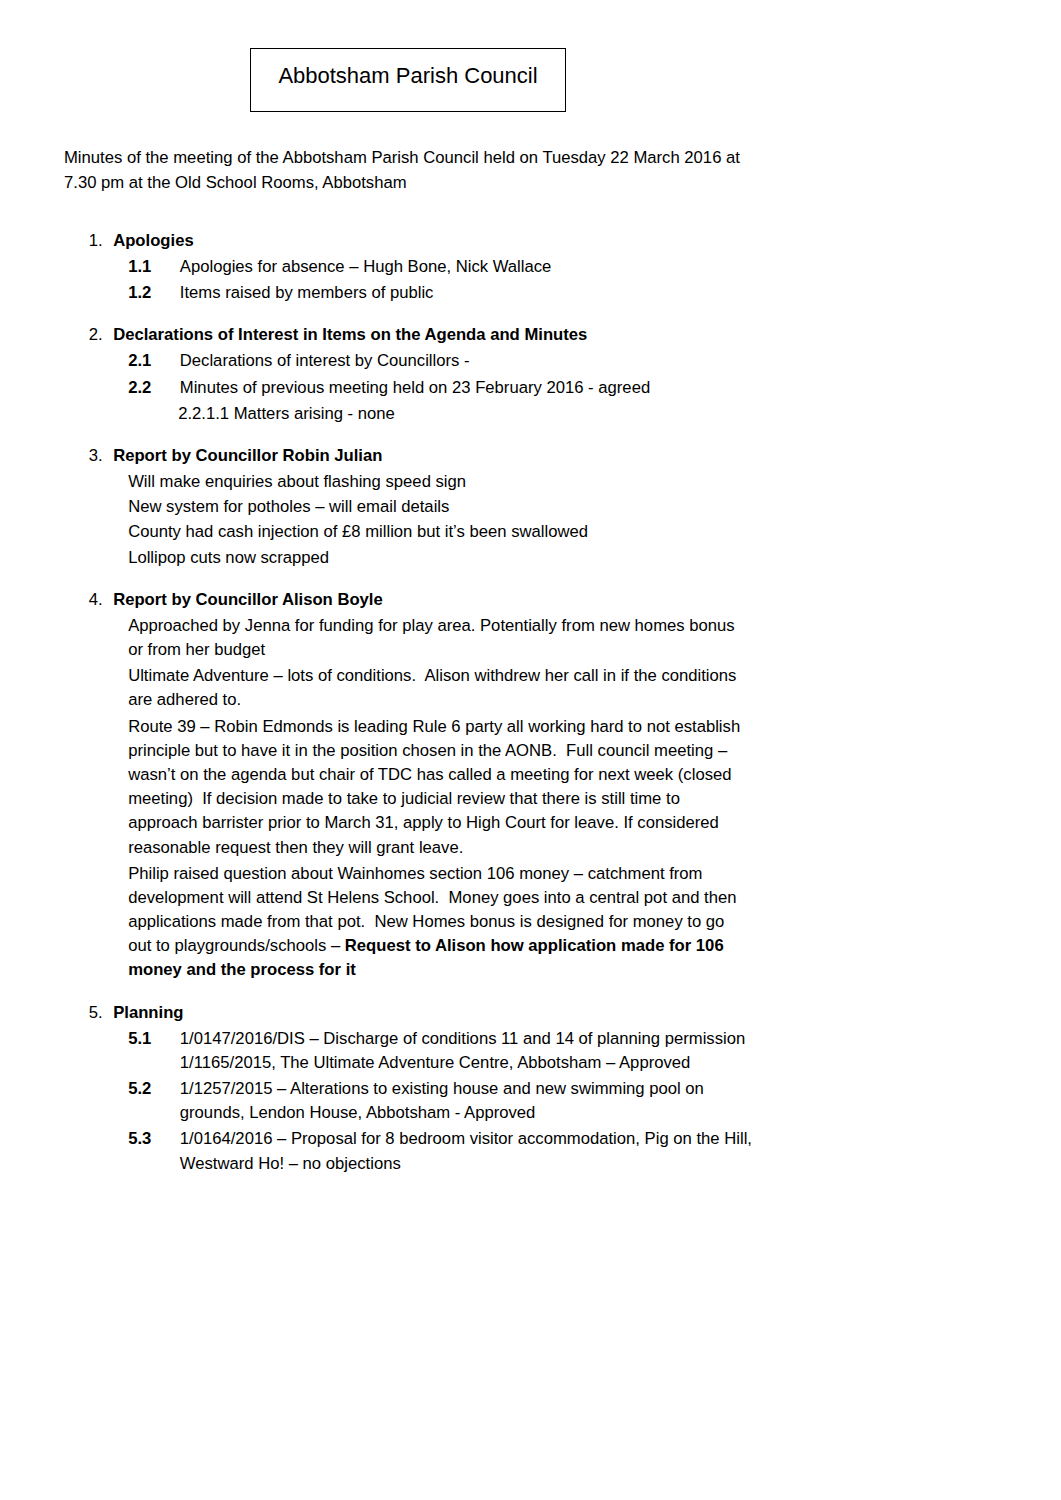Abbotsham Parish Council
Minutes of the meeting of the Abbotsham Parish Council held on Tuesday 22 March 2016 at 7.30 pm at the Old School Rooms, Abbotsham
Apologies
1.1 Apologies for absence – Hugh Bone, Nick Wallace
1.2 Items raised by members of public
Declarations of Interest in Items on the Agenda and Minutes
2.1 Declarations of interest by Councillors -
2.2 Minutes of previous meeting held on 23 February 2016 - agreed
2.2.1.1 Matters arising - none
Report by Councillor Robin Julian
Will make enquiries about flashing speed sign
New system for potholes – will email details
County had cash injection of £8 million but it’s been swallowed
Lollipop cuts now scrapped
Report by Councillor Alison Boyle
Approached by Jenna for funding for play area. Potentially from new homes bonus or from her budget
Ultimate Adventure – lots of conditions. Alison withdrew her call in if the conditions are adhered to.
Route 39 – Robin Edmonds is leading Rule 6 party all working hard to not establish principle but to have it in the position chosen in the AONB. Full council meeting – wasn’t on the agenda but chair of TDC has called a meeting for next week (closed meeting) If decision made to take to judicial review that there is still time to approach barrister prior to March 31, apply to High Court for leave. If considered reasonable request then they will grant leave.
Philip raised question about Wainhomes section 106 money – catchment from development will attend St Helens School. Money goes into a central pot and then applications made from that pot. New Homes bonus is designed for money to go out to playgrounds/schools – Request to Alison how application made for 106 money and the process for it
Planning
5.11/0147/2016/DIS – Discharge of conditions 11 and 14 of planning permission 1/1165/2015, The Ultimate Adventure Centre, Abbotsham – Approved
5.21/1257/2015 – Alterations to existing house and new swimming pool on grounds, Lendon House, Abbotsham - Approved
5.31/0164/2016 – Proposal for 8 bedroom visitor accommodation, Pig on the Hill, Westward Ho! – no objections